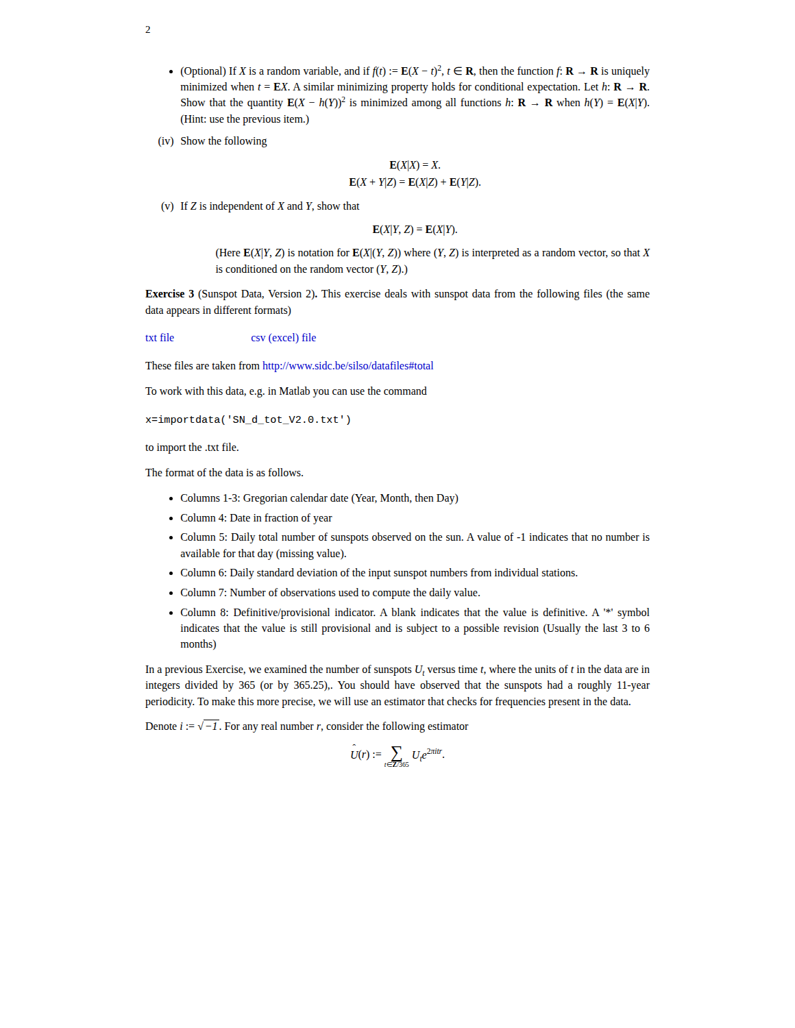2
(Optional) If X is a random variable, and if f(t) := E(X − t)2, t ∈ R, then the function f: R → R is uniquely minimized when t = EX. A similar minimizing property holds for conditional expectation. Let h: R → R. Show that the quantity E(X − h(Y))2 is minimized among all functions h: R → R when h(Y) = E(X|Y). (Hint: use the previous item.)
(iv) Show the following
E(X|X) = X. E(X + Y|Z) = E(X|Z) + E(Y|Z).
(v) If Z is independent of X and Y, show that
E(X|Y, Z) = E(X|Y).
(Here E(X|Y, Z) is notation for E(X|(Y, Z)) where (Y, Z) is interpreted as a random vector, so that X is conditioned on the random vector (Y, Z).)
Exercise 3 (Sunspot Data, Version 2). This exercise deals with sunspot data from the following files (the same data appears in different formats)
txt file csv (excel) file
These files are taken from http://www.sidc.be/silso/datafiles#total
To work with this data, e.g. in Matlab you can use the command
x=importdata('SN_d_tot_V2.0.txt')
to import the .txt file.
The format of the data is as follows.
Columns 1-3: Gregorian calendar date (Year, Month, then Day)
Column 4: Date in fraction of year
Column 5: Daily total number of sunspots observed on the sun. A value of -1 indicates that no number is available for that day (missing value).
Column 6: Daily standard deviation of the input sunspot numbers from individual stations.
Column 7: Number of observations used to compute the daily value.
Column 8: Definitive/provisional indicator. A blank indicates that the value is definitive. A '*' symbol indicates that the value is still provisional and is subject to a possible revision (Usually the last 3 to 6 months)
In a previous Exercise, we examined the number of sunspots Ut versus time t, where the units of t in the data are in integers divided by 365 (or by 365.25),. You should have observed that the sunspots had a roughly 11-year periodicity. To make this more precise, we will use an estimator that checks for frequencies present in the data.
Denote i := √−1. For any real number r, consider the following estimator
̂U(r) := ∑t∈Z/365 Ute2πitr.